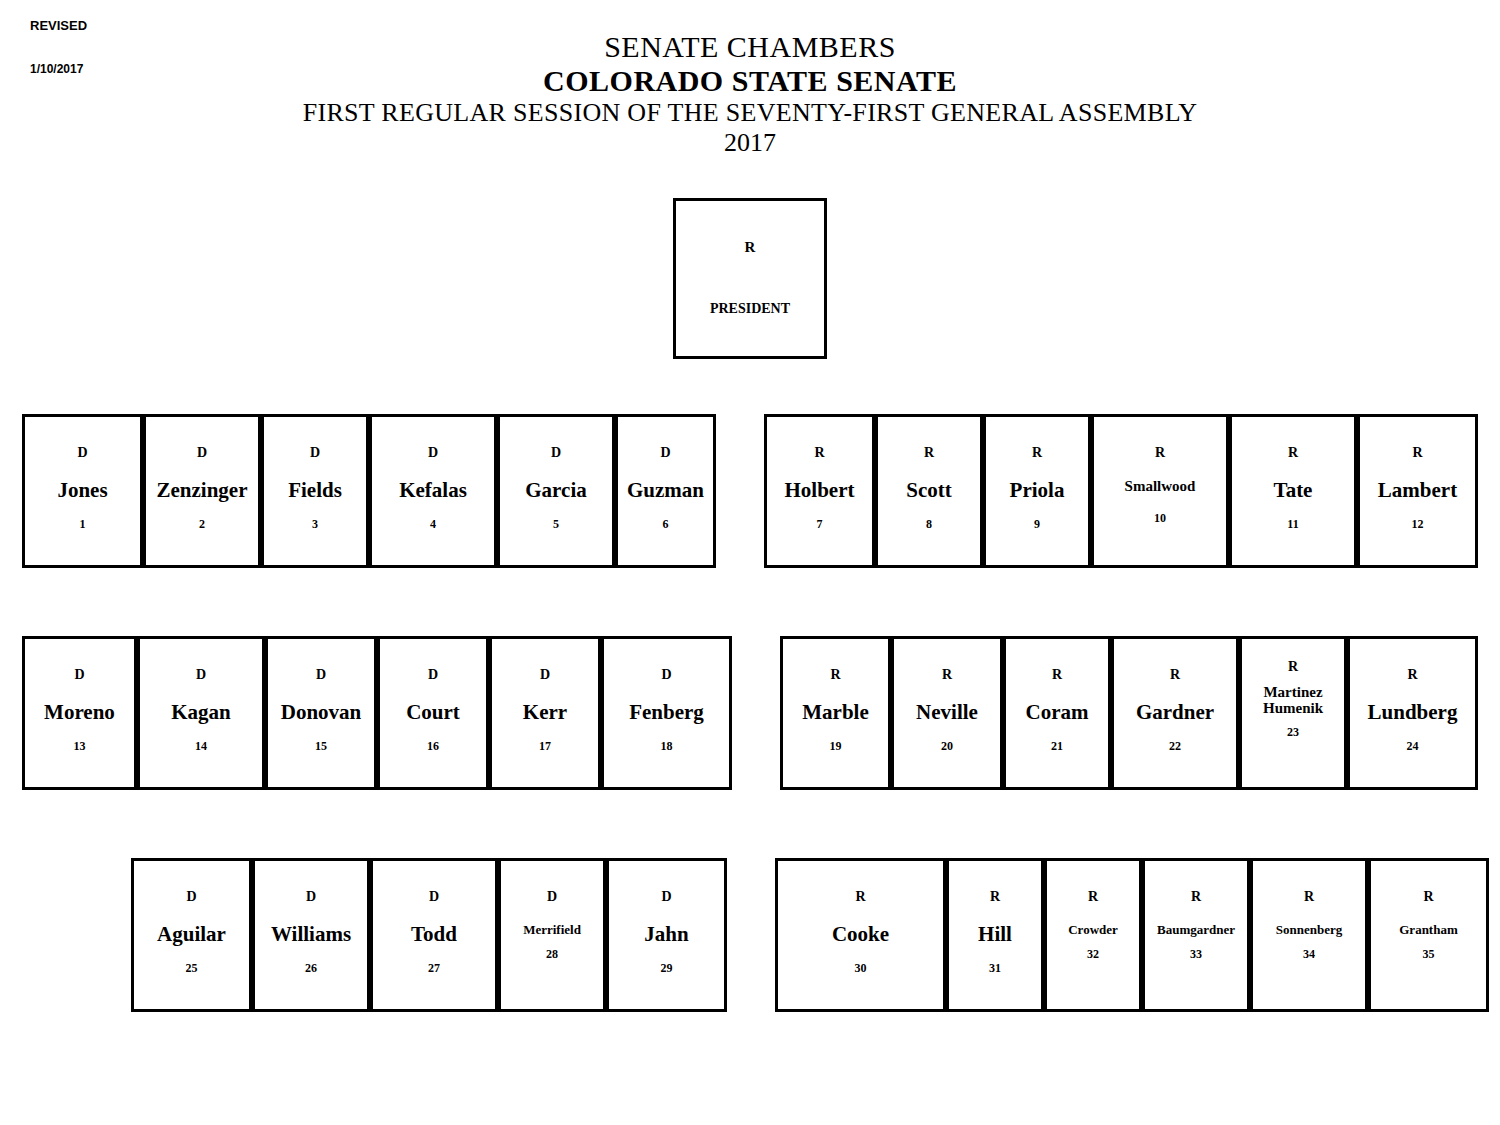REVISED
1/10/2017
SENATE CHAMBERS
COLORADO STATE SENATE
FIRST REGULAR SESSION OF THE SEVENTY-FIRST GENERAL ASSEMBLY
2017
R
PRESIDENT
D
Jones
1
D
Zenzinger
2
D
Fields
3
D
Kefalas
4
D
Garcia
5
D
Guzman
6
R
Holbert
7
R
Scott
8
R
Priola
9
R
Smallwood
10
R
Tate
11
R
Lambert
12
D
Moreno
13
D
Kagan
14
D
Donovan
15
D
Court
16
D
Kerr
17
D
Fenberg
18
R
Marble
19
R
Neville
20
R
Coram
21
R
Gardner
22
R
Martinez
Humenik
23
R
Lundberg
24
D
Aguilar
25
D
Williams
26
D
Todd
27
D
Merrifield
28
D
Jahn
29
R
Cooke
30
R
Hill
31
R
Crowder
32
R
Baumgardner
33
R
Sonnenberg
34
R
Grantham
35